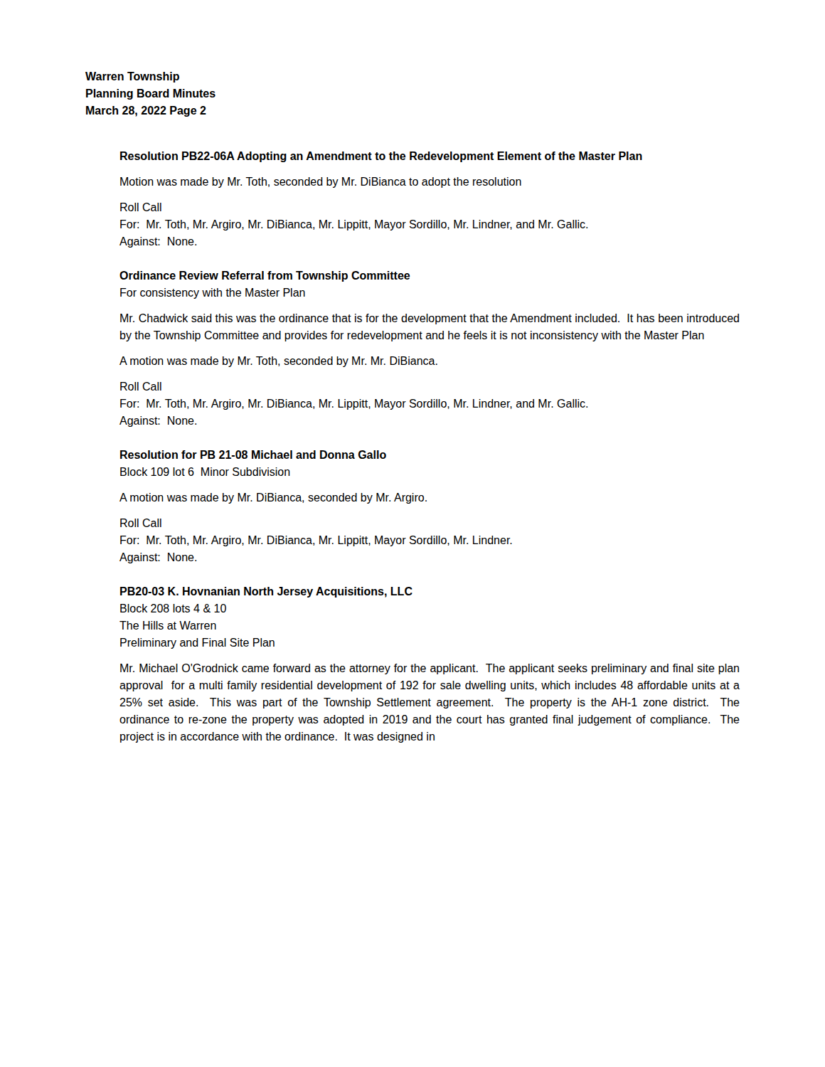Warren Township
Planning Board Minutes
March 28, 2022 Page 2
Resolution PB22-06A Adopting an Amendment to the Redevelopment Element of the Master Plan
Motion was made by Mr. Toth, seconded by Mr. DiBianca to adopt the resolution
Roll Call
For: Mr. Toth, Mr. Argiro, Mr. DiBianca, Mr. Lippitt, Mayor Sordillo, Mr. Lindner, and Mr. Gallic.
Against: None.
Ordinance Review Referral from Township Committee
For consistency with the Master Plan
Mr. Chadwick said this was the ordinance that is for the development that the Amendment included. It has been introduced by the Township Committee and provides for redevelopment and he feels it is not inconsistency with the Master Plan
A motion was made by Mr. Toth, seconded by Mr. Mr. DiBianca.
Roll Call
For: Mr. Toth, Mr. Argiro, Mr. DiBianca, Mr. Lippitt, Mayor Sordillo, Mr. Lindner, and Mr. Gallic.
Against: None.
Resolution for PB 21-08 Michael and Donna Gallo
Block 109 lot 6 Minor Subdivision
A motion was made by Mr. DiBianca, seconded by Mr. Argiro.
Roll Call
For: Mr. Toth, Mr. Argiro, Mr. DiBianca, Mr. Lippitt, Mayor Sordillo, Mr. Lindner.
Against: None.
PB20-03 K. Hovnanian North Jersey Acquisitions, LLC
Block 208 lots 4 & 10
The Hills at Warren
Preliminary and Final Site Plan
Mr. Michael O'Grodnick came forward as the attorney for the applicant. The applicant seeks preliminary and final site plan approval for a multi family residential development of 192 for sale dwelling units, which includes 48 affordable units at a 25% set aside. This was part of the Township Settlement agreement. The property is the AH-1 zone district. The ordinance to re-zone the property was adopted in 2019 and the court has granted final judgement of compliance. The project is in accordance with the ordinance. It was designed in